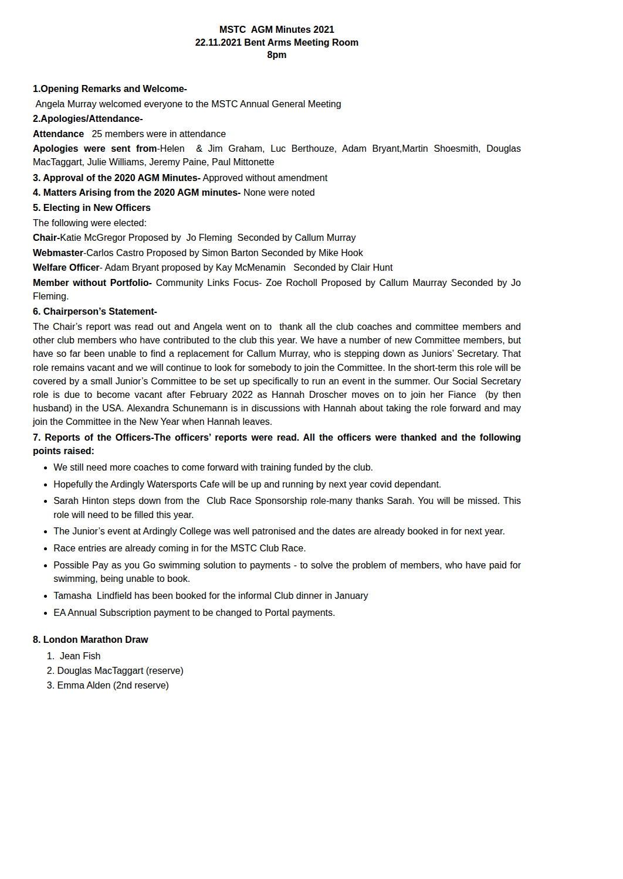MSTC AGM Minutes 2021
22.11.2021 Bent Arms Meeting Room
8pm
1.Opening Remarks and Welcome-
Angela Murray welcomed everyone to the MSTC Annual General Meeting
2.Apologies/Attendance-
Attendance 25 members were in attendance
Apologies were sent from-Helen & Jim Graham, Luc Berthouze, Adam Bryant,Martin Shoesmith, Douglas MacTaggart, Julie Williams, Jeremy Paine, Paul Mittonette
3. Approval of the 2020 AGM Minutes- Approved without amendment
4. Matters Arising from the 2020 AGM minutes- None were noted
5. Electing in New Officers
The following were elected:
Chair-Katie McGregor Proposed by Jo Fleming Seconded by Callum Murray
Webmaster-Carlos Castro Proposed by Simon Barton Seconded by Mike Hook
Welfare Officer- Adam Bryant proposed by Kay McMenamin Seconded by Clair Hunt
Member without Portfolio- Community Links Focus- Zoe Rocholl Proposed by Callum Maurray Seconded by Jo Fleming.
6. Chairperson’s Statement-
The Chair’s report was read out and Angela went on to thank all the club coaches and committee members and other club members who have contributed to the club this year. We have a number of new Committee members, but have so far been unable to find a replacement for Callum Murray, who is stepping down as Juniors’ Secretary. That role remains vacant and we will continue to look for somebody to join the Committee. In the short-term this role will be covered by a small Junior’s Committee to be set up specifically to run an event in the summer. Our Social Secretary role is due to become vacant after February 2022 as Hannah Droscher moves on to join her Fiance (by then husband) in the USA. Alexandra Schunemann is in discussions with Hannah about taking the role forward and may join the Committee in the New Year when Hannah leaves.
7. Reports of the Officers-The officers’ reports were read. All the officers were thanked and the following points raised:
We still need more coaches to come forward with training funded by the club.
Hopefully the Ardingly Watersports Cafe will be up and running by next year covid dependant.
Sarah Hinton steps down from the Club Race Sponsorship role-many thanks Sarah. You will be missed. This role will need to be filled this year.
The Junior’s event at Ardingly College was well patronised and the dates are already booked in for next year.
Race entries are already coming in for the MSTC Club Race.
Possible Pay as you Go swimming solution to payments - to solve the problem of members, who have paid for swimming, being unable to book.
Tamasha Lindfield has been booked for the informal Club dinner in January
EA Annual Subscription payment to be changed to Portal payments.
8. London Marathon Draw
Jean Fish
Douglas MacTaggart (reserve)
Emma Alden (2nd reserve)